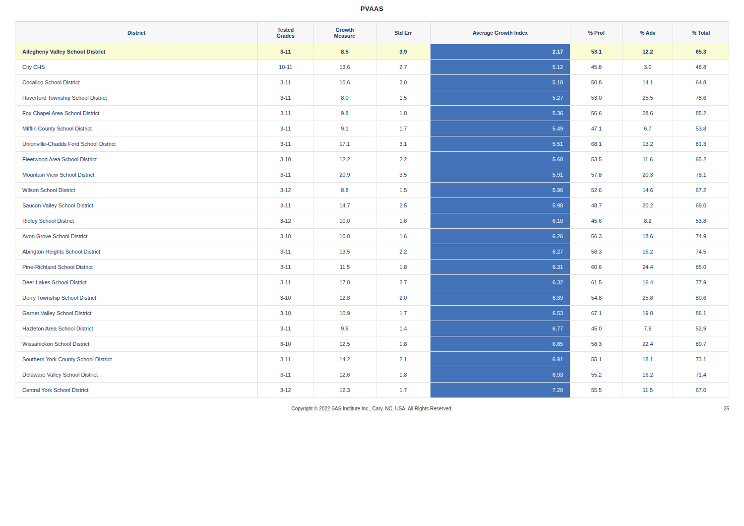PVAAS
| District | Tested Grades | Growth Measure | Std Err | Average Growth Index | % Prof | % Adv | % Total |
| --- | --- | --- | --- | --- | --- | --- | --- |
| Allegheny Valley School District | 3-11 | 8.5 | 3.9 | 2.17 | 53.1 | 12.2 | 65.3 |
| City CHS | 10-11 | 13.6 | 2.7 | 5.12 | 45.8 | 3.0 | 48.8 |
| Cocalico School District | 3-11 | 10.6 | 2.0 | 5.18 | 50.8 | 14.1 | 64.8 |
| Haverford Township School District | 3-11 | 8.0 | 1.5 | 5.27 | 53.0 | 25.5 | 78.6 |
| Fox Chapel Area School District | 3-11 | 9.8 | 1.8 | 5.36 | 56.6 | 28.6 | 85.2 |
| Mifflin County School District | 3-11 | 9.1 | 1.7 | 5.49 | 47.1 | 6.7 | 53.8 |
| Unionville-Chadds Ford School District | 3-11 | 17.1 | 3.1 | 5.51 | 68.1 | 13.2 | 81.3 |
| Fleetwood Area School District | 3-10 | 12.2 | 2.2 | 5.68 | 53.5 | 11.6 | 65.2 |
| Mountain View School District | 3-11 | 20.9 | 3.5 | 5.91 | 57.8 | 20.3 | 78.1 |
| Wilson School District | 3-12 | 8.8 | 1.5 | 5.96 | 52.6 | 14.6 | 67.2 |
| Saucon Valley School District | 3-11 | 14.7 | 2.5 | 5.98 | 48.7 | 20.2 | 69.0 |
| Ridley School District | 3-12 | 10.0 | 1.6 | 6.10 | 45.6 | 8.2 | 53.8 |
| Avon Grove School District | 3-10 | 10.0 | 1.6 | 6.26 | 56.3 | 18.6 | 74.9 |
| Abington Heights School District | 3-11 | 13.5 | 2.2 | 6.27 | 58.3 | 16.2 | 74.5 |
| Pine-Richland School District | 3-11 | 11.5 | 1.8 | 6.31 | 60.6 | 24.4 | 85.0 |
| Deer Lakes School District | 3-11 | 17.0 | 2.7 | 6.32 | 61.5 | 16.4 | 77.9 |
| Derry Township School District | 3-10 | 12.8 | 2.0 | 6.39 | 54.8 | 25.8 | 80.6 |
| Garnet Valley School District | 3-10 | 10.9 | 1.7 | 6.53 | 67.1 | 19.0 | 86.1 |
| Hazleton Area School District | 3-11 | 9.6 | 1.4 | 6.77 | 45.0 | 7.8 | 52.9 |
| Wissahickon School District | 3-10 | 12.5 | 1.8 | 6.85 | 58.3 | 22.4 | 80.7 |
| Southern York County School District | 3-11 | 14.2 | 2.1 | 6.91 | 55.1 | 18.1 | 73.1 |
| Delaware Valley School District | 3-11 | 12.6 | 1.8 | 6.93 | 55.2 | 16.2 | 71.4 |
| Central York School District | 3-12 | 12.3 | 1.7 | 7.20 | 55.5 | 11.5 | 67.0 |
Copyright © 2022 SAS Institute Inc., Cary, NC, USA. All Rights Reserved. 25